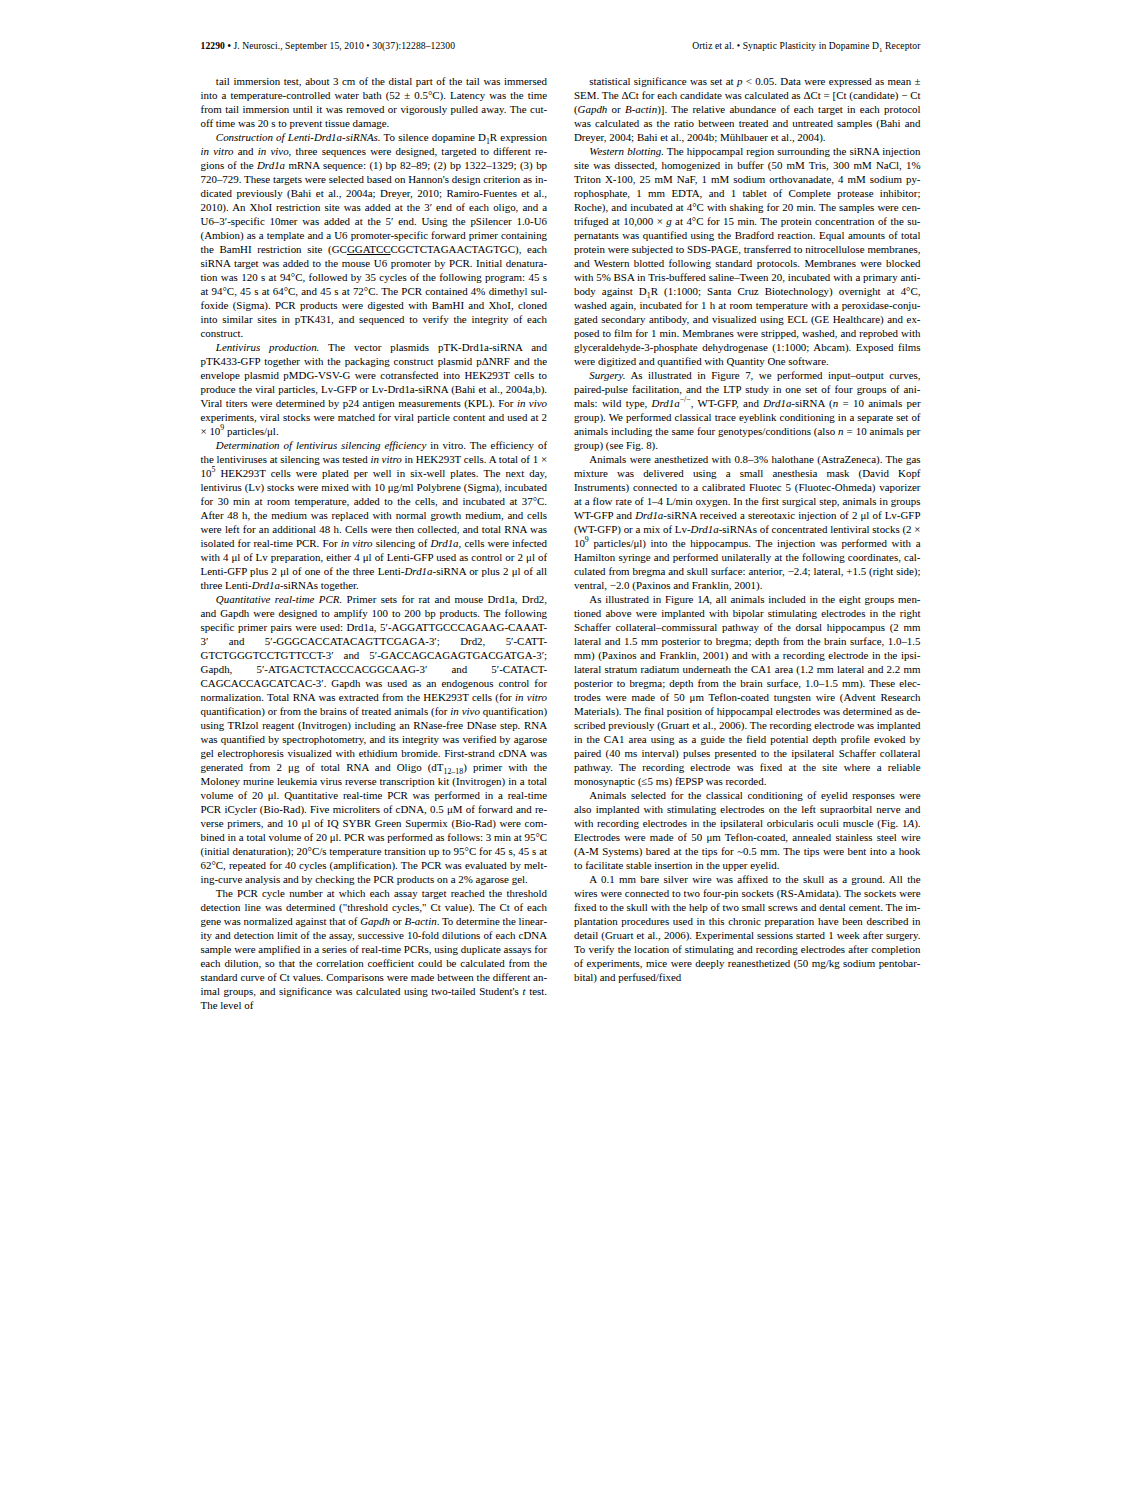12290 • J. Neurosci., September 15, 2010 • 30(37):12288–12300
Ortiz et al. • Synaptic Plasticity in Dopamine D1 Receptor
tail immersion test, about 3 cm of the distal part of the tail was immersed into a temperature-controlled water bath (52 ± 0.5°C). Latency was the time from tail immersion until it was removed or vigorously pulled away. The cutoff time was 20 s to prevent tissue damage.
Construction of Lenti-Drd1a-siRNAs. To silence dopamine D1R expression in vitro and in vivo, three sequences were designed, targeted to different regions of the Drd1a mRNA sequence: (1) bp 82–89; (2) bp 1322–1329; (3) bp 720–729. These targets were selected based on Hannon's design criterion as indicated previously (Bahi et al., 2004a; Dreyer, 2010; Ramiro-Fuentes et al., 2010). An XhoI restriction site was added at the 3′ end of each oligo, and a U6–3′-specific 10mer was added at the 5′ end. Using the pSilencer 1.0-U6 (Ambion) as a template and a U6 promoter-specific forward primer containing the BamHI restriction site (GCGGATCCCGCTCTAGAACTAGTGC), each siRNA target was added to the mouse U6 promoter by PCR. Initial denaturation was 120 s at 94°C, followed by 35 cycles of the following program: 45 s at 94°C, 45 s at 64°C, and 45 s at 72°C. The PCR contained 4% dimethyl sulfoxide (Sigma). PCR products were digested with BamHI and XhoI, cloned into similar sites in pTK431, and sequenced to verify the integrity of each construct.
Lentivirus production. The vector plasmids pTK-Drd1a-siRNA and pTK433-GFP together with the packaging construct plasmid pΔNRF and the envelope plasmid pMDG-VSV-G were cotransfected into HEK293T cells to produce the viral particles, Lv-GFP or Lv-Drd1a-siRNA (Bahi et al., 2004a,b). Viral titers were determined by p24 antigen measurements (KPL). For in vivo experiments, viral stocks were matched for viral particle content and used at 2 × 109 particles/μl.
Determination of lentivirus silencing efficiency in vitro. The efficiency of the lentiviruses at silencing was tested in vitro in HEK293T cells. A total of 1 × 105 HEK293T cells were plated per well in six-well plates. The next day, lentivirus (Lv) stocks were mixed with 10 μg/ml Polybrene (Sigma), incubated for 30 min at room temperature, added to the cells, and incubated at 37°C. After 48 h, the medium was replaced with normal growth medium, and cells were left for an additional 48 h. Cells were then collected, and total RNA was isolated for real-time PCR. For in vitro silencing of Drd1a, cells were infected with 4 μl of Lv preparation, either 4 μl of Lenti-GFP used as control or 2 μl of Lenti-GFP plus 2 μl of one of the three Lenti-Drd1a-siRNA or plus 2 μl of all three Lenti-Drd1a-siRNAs together.
Quantitative real-time PCR. Primer sets for rat and mouse Drd1a, Drd2, and Gapdh were designed to amplify 100 to 200 bp products. The following specific primer pairs were used: Drd1a, 5′-AGGATTGCCCAGAAG-CAAAT-3′ and 5′-GGGCACCATACAGTTCGAGA-3′; Drd2, 5′-CATT-GTCTGGGTCCTGTTCCT-3′ and 5′-GACCAGCAGAGTGACGATGA-3′; Gapdh, 5′-ATGACTCTACCCACGGCAAG-3′ and 5′-CATACT-CAGCACCAGCATCAC-3′. Gapdh was used as an endogenous control for normalization. Total RNA was extracted from the HEK293T cells (for in vitro quantification) or from the brains of treated animals (for in vivo quantification) using TRIzol reagent (Invitrogen) including an RNase-free DNase step. RNA was quantified by spectrophotometry, and its integrity was verified by agarose gel electrophoresis visualized with ethidium bromide. First-strand cDNA was generated from 2 μg of total RNA and Oligo (dT12–18) primer with the Moloney murine leukemia virus reverse transcription kit (Invitrogen) in a total volume of 20 μl. Quantitative real-time PCR was performed in a real-time PCR iCycler (Bio-Rad). Five microliters of cDNA, 0.5 μM of forward and reverse primers, and 10 μl of IQ SYBR Green Supermix (Bio-Rad) were combined in a total volume of 20 μl. PCR was performed as follows: 3 min at 95°C (initial denaturation); 20°C/s temperature transition up to 95°C for 45 s, 45 s at 62°C, repeated for 40 cycles (amplification). The PCR was evaluated by melting-curve analysis and by checking the PCR products on a 2% agarose gel.
The PCR cycle number at which each assay target reached the threshold detection line was determined ("threshold cycles," Ct value). The Ct of each gene was normalized against that of Gapdh or B-actin. To determine the linearity and detection limit of the assay, successive 10-fold dilutions of each cDNA sample were amplified in a series of real-time PCRs, using duplicate assays for each dilution, so that the correlation coefficient could be calculated from the standard curve of Ct values. Comparisons were made between the different animal groups, and significance was calculated using two-tailed Student's t test. The level of
statistical significance was set at p < 0.05. Data were expressed as mean ± SEM. The ΔCt for each candidate was calculated as ΔCt = [Ct (candidate) − Ct (Gapdh or B-actin)]. The relative abundance of each target in each protocol was calculated as the ratio between treated and untreated samples (Bahi and Dreyer, 2004; Bahi et al., 2004b; Mühlbauer et al., 2004).
Western blotting. The hippocampal region surrounding the siRNA injection site was dissected, homogenized in buffer (50 mM Tris, 300 mM NaCl, 1% Triton X-100, 25 mM NaF, 1 mM sodium orthovanadate, 4 mM sodium pyrophosphate, 1 mm EDTA, and 1 tablet of Complete protease inhibitor; Roche), and incubated at 4°C with shaking for 20 min. The samples were centrifuged at 10,000 × g at 4°C for 15 min. The protein concentration of the supernatants was quantified using the Bradford reaction. Equal amounts of total protein were subjected to SDS-PAGE, transferred to nitrocellulose membranes, and Western blotted following standard protocols. Membranes were blocked with 5% BSA in Tris-buffered saline–Tween 20, incubated with a primary antibody against D1R (1:1000; Santa Cruz Biotechnology) overnight at 4°C, washed again, incubated for 1 h at room temperature with a peroxidase-conjugated secondary antibody, and visualized using ECL (GE Healthcare) and exposed to film for 1 min. Membranes were stripped, washed, and reprobed with glyceraldehyde-3-phosphate dehydrogenase (1:1000; Abcam). Exposed films were digitized and quantified with Quantity One software.
Surgery. As illustrated in Figure 7, we performed input–output curves, paired-pulse facilitation, and the LTP study in one set of four groups of animals: wild type, Drd1a−/−, WT-GFP, and Drd1a-siRNA (n = 10 animals per group). We performed classical trace eyeblink conditioning in a separate set of animals including the same four genotypes/conditions (also n = 10 animals per group) (see Fig. 8).
Animals were anesthetized with 0.8–3% halothane (AstraZeneca). The gas mixture was delivered using a small anesthesia mask (David Kopf Instruments) connected to a calibrated Fluotec 5 (Fluotec-Ohmeda) vaporizer at a flow rate of 1–4 L/min oxygen. In the first surgical step, animals in groups WT-GFP and Drd1a-siRNA received a stereotaxic injection of 2 μl of Lv-GFP (WT-GFP) or a mix of Lv-Drd1a-siRNAs of concentrated lentiviral stocks (2 × 109 particles/μl) into the hippocampus. The injection was performed with a Hamilton syringe and performed unilaterally at the following coordinates, calculated from bregma and skull surface: anterior, −2.4; lateral, +1.5 (right side); ventral, −2.0 (Paxinos and Franklin, 2001).
As illustrated in Figure 1A, all animals included in the eight groups mentioned above were implanted with bipolar stimulating electrodes in the right Schaffer collateral–commissural pathway of the dorsal hippocampus (2 mm lateral and 1.5 mm posterior to bregma; depth from the brain surface, 1.0–1.5 mm) (Paxinos and Franklin, 2001) and with a recording electrode in the ipsilateral stratum radiatum underneath the CA1 area (1.2 mm lateral and 2.2 mm posterior to bregma; depth from the brain surface, 1.0–1.5 mm). These electrodes were made of 50 μm Teflon-coated tungsten wire (Advent Research Materials). The final position of hippocampal electrodes was determined as described previously (Gruart et al., 2006). The recording electrode was implanted in the CA1 area using as a guide the field potential depth profile evoked by paired (40 ms interval) pulses presented to the ipsilateral Schaffer collateral pathway. The recording electrode was fixed at the site where a reliable monosynaptic (≤5 ms) fEPSP was recorded.
Animals selected for the classical conditioning of eyelid responses were also implanted with stimulating electrodes on the left supraorbital nerve and with recording electrodes in the ipsilateral orbicularis oculi muscle (Fig. 1A). Electrodes were made of 50 μm Teflon-coated, annealed stainless steel wire (A-M Systems) bared at the tips for ~0.5 mm. The tips were bent into a hook to facilitate stable insertion in the upper eyelid.
A 0.1 mm bare silver wire was affixed to the skull as a ground. All the wires were connected to two four-pin sockets (RS-Amidata). The sockets were fixed to the skull with the help of two small screws and dental cement. The implantation procedures used in this chronic preparation have been described in detail (Gruart et al., 2006). Experimental sessions started 1 week after surgery. To verify the location of stimulating and recording electrodes after completion of experiments, mice were deeply reanesthetized (50 mg/kg sodium pentobarbital) and perfused/fixed